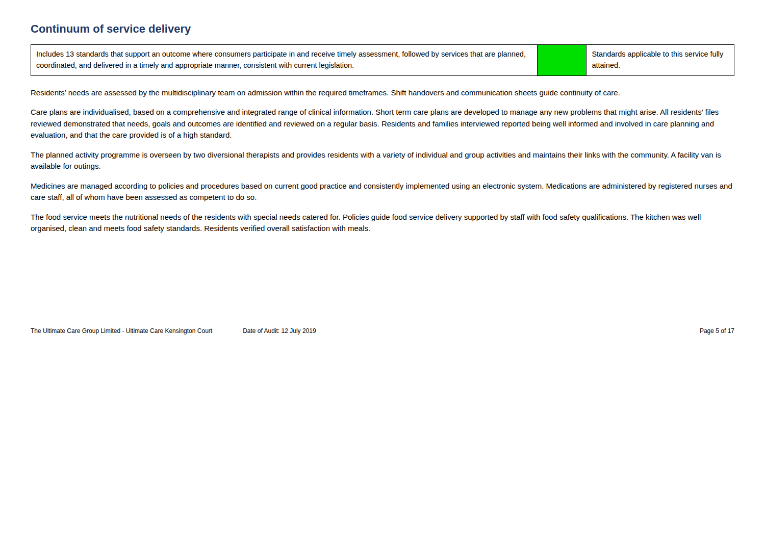Continuum of service delivery
| Includes 13 standards that support an outcome where consumers participate in and receive timely assessment, followed by services that are planned, coordinated, and delivered in a timely and appropriate manner, consistent with current legislation. | | Standards applicable to this service fully attained. |
Residents’ needs are assessed by the multidisciplinary team on admission within the required timeframes. Shift handovers and communication sheets guide continuity of care.
Care plans are individualised, based on a comprehensive and integrated range of clinical information. Short term care plans are developed to manage any new problems that might arise. All residents’ files reviewed demonstrated that needs, goals and outcomes are identified and reviewed on a regular basis. Residents and families interviewed reported being well informed and involved in care planning and evaluation, and that the care provided is of a high standard.
The planned activity programme is overseen by two diversional therapists and provides residents with a variety of individual and group activities and maintains their links with the community. A facility van is available for outings.
Medicines are managed according to policies and procedures based on current good practice and consistently implemented using an electronic system. Medications are administered by registered nurses and care staff, all of whom have been assessed as competent to do so.
The food service meets the nutritional needs of the residents with special needs catered for. Policies guide food service delivery supported by staff with food safety qualifications. The kitchen was well organised, clean and meets food safety standards. Residents verified overall satisfaction with meals.
The Ultimate Care Group Limited - Ultimate Care Kensington Court Date of Audit: 12 July 2019 Page 5 of 17